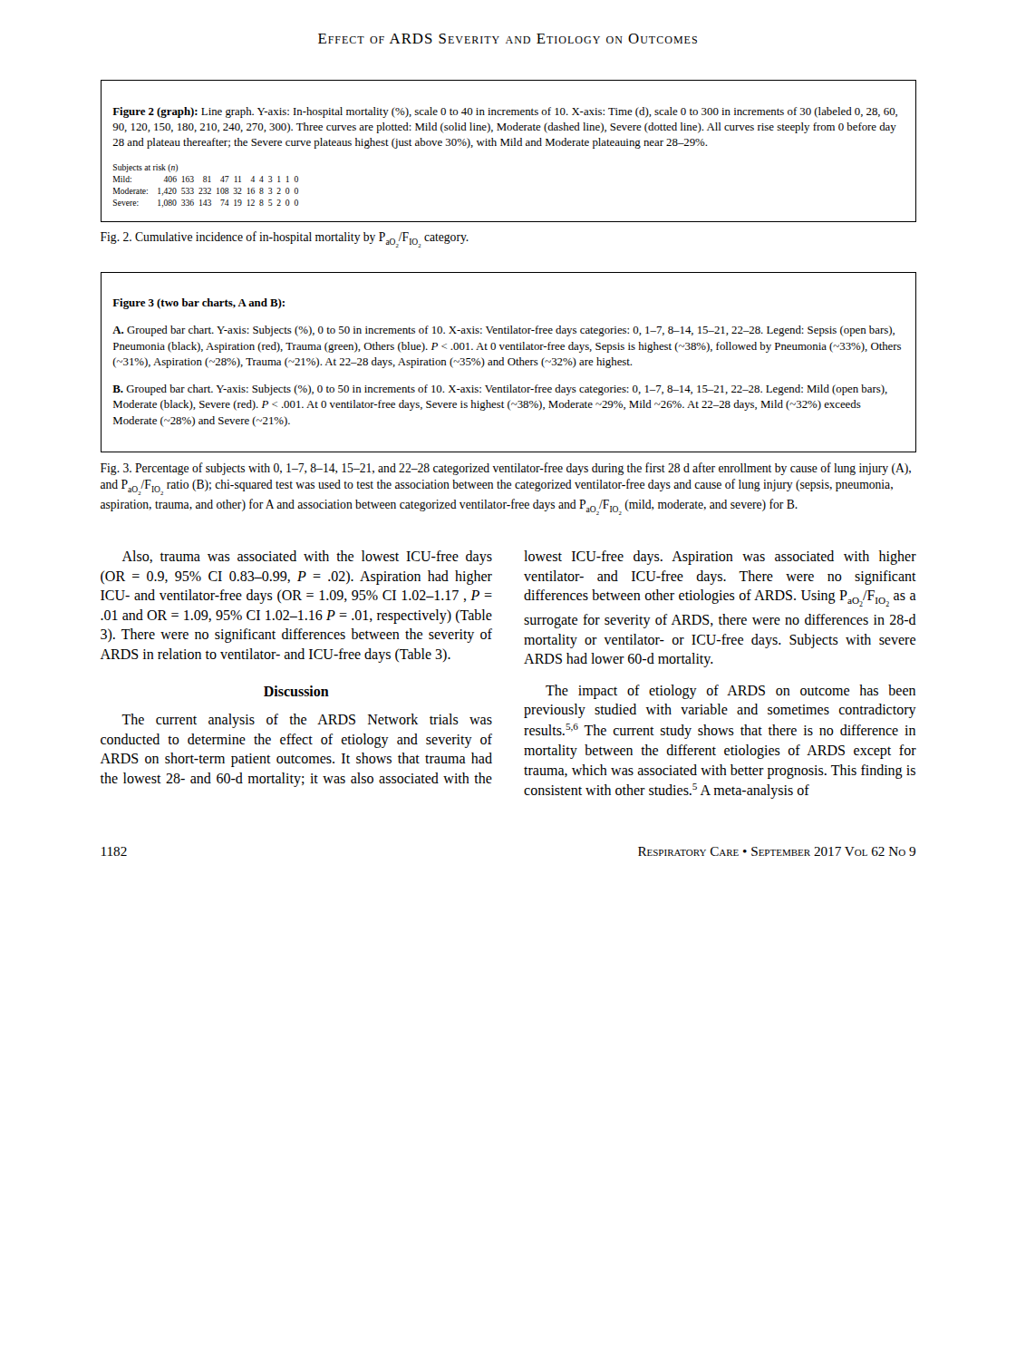Effect of ARDS Severity and Etiology on Outcomes
Figure 2 (graph): Line graph. Y-axis: In-hospital mortality (%), scale 0 to 40 in increments of 10. X-axis: Time (d), scale 0 to 300 in increments of 30 (labeled 0, 28, 60, 90, 120, 150, 180, 210, 240, 270, 300). Three curves are plotted: Mild (solid line), Moderate (dashed line), Severe (dotted line). All curves rise steeply from 0 before day 28 and plateau thereafter; the Severe curve plateaus highest (just above 30%), with Mild and Moderate plateauing near 28–29%.
Subjects at risk ( n )
| Mild: | 406 | 163 | 81 | 47 | 11 | 4 | 4 | 3 | 1 | 1 | 0 |
| Moderate: | 1,420 | 533 | 232 | 108 | 32 | 16 | 8 | 3 | 2 | 0 | 0 |
| Severe: | 1,080 | 336 | 143 | 74 | 19 | 12 | 8 | 5 | 2 | 0 | 0 |
Fig. 2. Cumulative incidence of in-hospital mortality by PaO2/FIO2 category.
Figure 3 (two bar charts, A and B):
A. Grouped bar chart. Y-axis: Subjects (%), 0 to 50 in increments of 10. X-axis: Ventilator-free days categories: 0, 1–7, 8–14, 15–21, 22–28. Legend: Sepsis (open bars), Pneumonia (black), Aspiration (red), Trauma (green), Others (blue). P < .001. At 0 ventilator-free days, Sepsis is highest (~38%), followed by Pneumonia (~33%), Others (~31%), Aspiration (~28%), Trauma (~21%). At 22–28 days, Aspiration (~35%) and Others (~32%) are highest.
B. Grouped bar chart. Y-axis: Subjects (%), 0 to 50 in increments of 10. X-axis: Ventilator-free days categories: 0, 1–7, 8–14, 15–21, 22–28. Legend: Mild (open bars), Moderate (black), Severe (red). P < .001. At 0 ventilator-free days, Severe is highest (~38%), Moderate ~29%, Mild ~26%. At 22–28 days, Mild (~32%) exceeds Moderate (~28%) and Severe (~21%).
Fig. 3. Percentage of subjects with 0, 1–7, 8–14, 15–21, and 22–28 categorized ventilator-free days during the first 28 d after enrollment by cause of lung injury (A), and PaO2/FIO2 ratio (B); chi-squared test was used to test the association between the categorized ventilator-free days and cause of lung injury (sepsis, pneumonia, aspiration, trauma, and other) for A and association between categorized ventilator-free days and PaO2/FIO2 (mild, moderate, and severe) for B.
Also, trauma was associated with the lowest ICU-free days (OR = 0.9, 95% CI 0.83–0.99, P = .02). Aspiration had higher ICU- and ventilator-free days (OR = 1.09, 95% CI 1.02–1.17 , P = .01 and OR = 1.09, 95% CI 1.02–1.16 P = .01, respectively) (Table 3). There were no significant differences between the severity of ARDS in relation to ventilator- and ICU-free days (Table 3).
Discussion
The current analysis of the ARDS Network trials was conducted to determine the effect of etiology and severity of ARDS on short-term patient outcomes. It shows that trauma had the lowest 28- and 60-d mortality; it was also associated with the lowest ICU-free days. Aspiration was associated with higher ventilator- and ICU-free days. There were no significant differences between other etiologies of ARDS. Using PaO2/FIO2 as a surrogate for severity of ARDS, there were no differences in 28-d mortality or ventilator- or ICU-free days. Subjects with severe ARDS had lower 60-d mortality.
The impact of etiology of ARDS on outcome has been previously studied with variable and sometimes contradictory results.5,6 The current study shows that there is no difference in mortality between the different etiologies of ARDS except for trauma, which was associated with better prognosis. This finding is consistent with other studies.5 A meta-analysis of
1182 Respiratory Care • September 2017 Vol 62 No 9